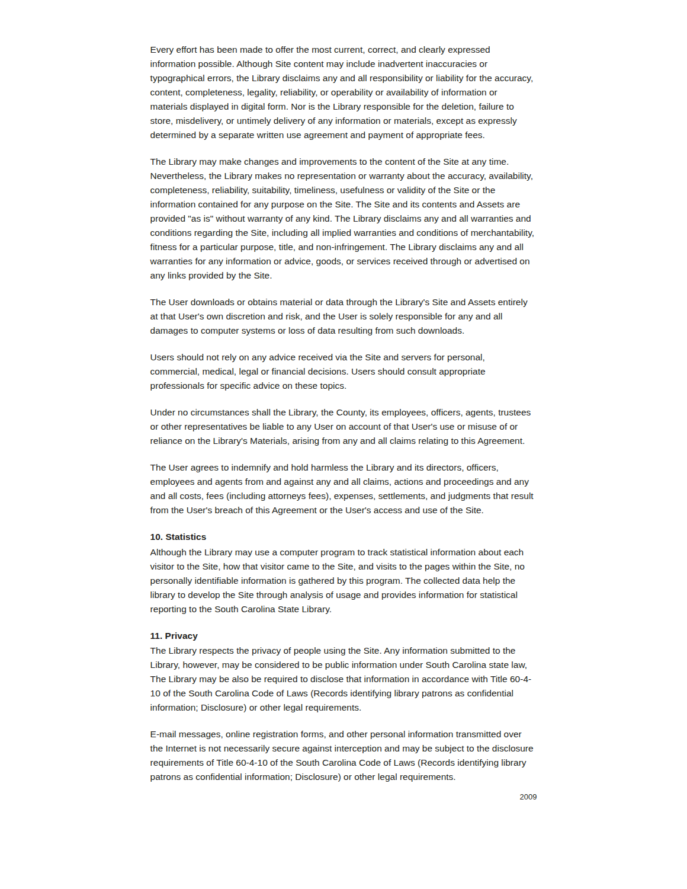Every effort has been made to offer the most current, correct, and clearly expressed information possible. Although Site content may include inadvertent inaccuracies or typographical errors, the Library disclaims any and all responsibility or liability for the accuracy, content, completeness, legality, reliability, or operability or availability of information or materials displayed in digital form. Nor is the Library responsible for the deletion, failure to store, misdelivery, or untimely delivery of any information or materials, except as expressly determined by a separate written use agreement and payment of appropriate fees.
The Library may make changes and improvements to the content of the Site at any time. Nevertheless, the Library makes no representation or warranty about the accuracy, availability, completeness, reliability, suitability, timeliness, usefulness or validity of the Site or the information contained for any purpose on the Site. The Site and its contents and Assets are provided "as is" without warranty of any kind. The Library disclaims any and all warranties and conditions regarding the Site, including all implied warranties and conditions of merchantability, fitness for a particular purpose, title, and non-infringement. The Library disclaims any and all warranties for any information or advice, goods, or services received through or advertised on any links provided by the Site.
The User downloads or obtains material or data through the Library's Site and Assets entirely at that User's own discretion and risk, and the User is solely responsible for any and all damages to computer systems or loss of data resulting from such downloads.
Users should not rely on any advice received via the Site and servers for personal, commercial, medical, legal or financial decisions. Users should consult appropriate professionals for specific advice on these topics.
Under no circumstances shall the Library, the County, its employees, officers, agents, trustees or other representatives be liable to any User on account of that User's use or misuse of or reliance on the Library's Materials, arising from any and all claims relating to this Agreement.
The User agrees to indemnify and hold harmless the Library and its directors, officers, employees and agents from and against any and all claims, actions and proceedings and any and all costs, fees (including attorneys fees), expenses, settlements, and judgments that result from the User's breach of this Agreement or the User's access and use of the Site.
10. Statistics
Although the Library may use a computer program to track statistical information about each visitor to the Site, how that visitor came to the Site, and visits to the pages within the Site, no personally identifiable information is gathered by this program. The collected data help the library to develop the Site through analysis of usage and provides information for statistical reporting to the South Carolina State Library.
11. Privacy
The Library respects the privacy of people using the Site. Any information submitted to the Library, however, may be considered to be public information under South Carolina state law, The Library may be also be required to disclose that information in accordance with Title 60-4-10 of the South Carolina Code of Laws (Records identifying library patrons as confidential information; Disclosure) or other legal requirements.
E-mail messages, online registration forms, and other personal information transmitted over the Internet is not necessarily secure against interception and may be subject to the disclosure requirements of Title 60-4-10 of the South Carolina Code of Laws (Records identifying library patrons as confidential information; Disclosure) or other legal requirements.
2009